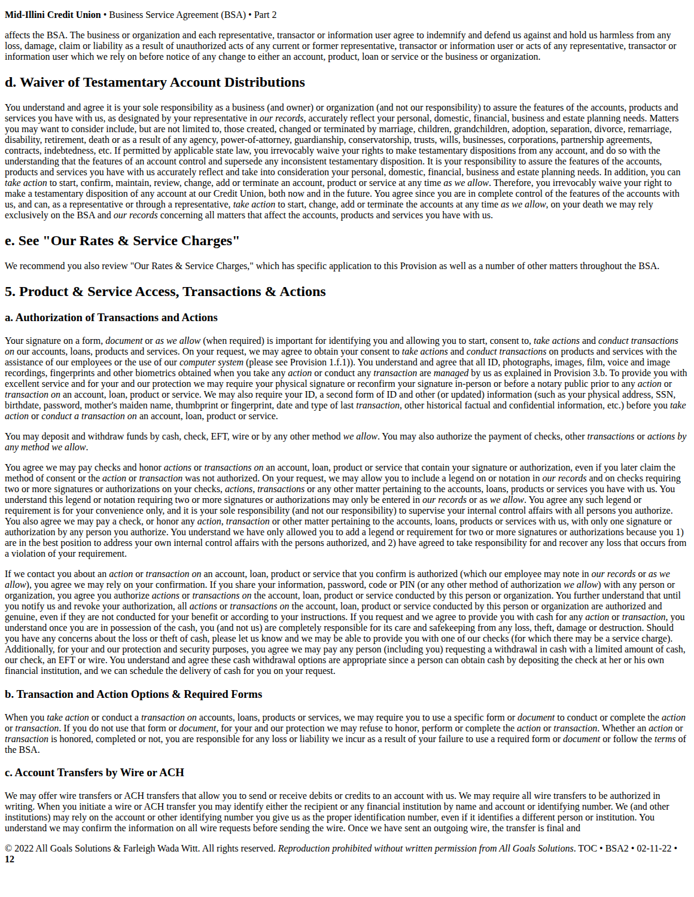Mid-Illini Credit Union • Business Service Agreement (BSA) • Part 2
affects the BSA. The business or organization and each representative, transactor or information user agree to indemnify and defend us against and hold us harmless from any loss, damage, claim or liability as a result of unauthorized acts of any current or former representative, transactor or information user or acts of any representative, transactor or information user which we rely on before notice of any change to either an account, product, loan or service or the business or organization.
d. Waiver of Testamentary Account Distributions
You understand and agree it is your sole responsibility as a business (and owner) or organization (and not our responsibility) to assure the features of the accounts, products and services you have with us, as designated by your representative in our records, accurately reflect your personal, domestic, financial, business and estate planning needs. Matters you may want to consider include, but are not limited to, those created, changed or terminated by marriage, children, grandchildren, adoption, separation, divorce, remarriage, disability, retirement, death or as a result of any agency, power-of-attorney, guardianship, conservatorship, trusts, wills, businesses, corporations, partnership agreements, contracts, indebtedness, etc. If permitted by applicable state law, you irrevocably waive your rights to make testamentary dispositions from any account, and do so with the understanding that the features of an account control and supersede any inconsistent testamentary disposition. It is your responsibility to assure the features of the accounts, products and services you have with us accurately reflect and take into consideration your personal, domestic, financial, business and estate planning needs. In addition, you can take action to start, confirm, maintain, review, change, add or terminate an account, product or service at any time as we allow. Therefore, you irrevocably waive your right to make a testamentary disposition of any account at our Credit Union, both now and in the future. You agree since you are in complete control of the features of the accounts with us, and can, as a representative or through a representative, take action to start, change, add or terminate the accounts at any time as we allow, on your death we may rely exclusively on the BSA and our records concerning all matters that affect the accounts, products and services you have with us.
e. See "Our Rates & Service Charges"
We recommend you also review "Our Rates & Service Charges," which has specific application to this Provision as well as a number of other matters throughout the BSA.
5. Product & Service Access, Transactions & Actions
a. Authorization of Transactions and Actions
Your signature on a form, document or as we allow (when required) is important for identifying you and allowing you to start, consent to, take actions and conduct transactions on our accounts, loans, products and services. On your request, we may agree to obtain your consent to take actions and conduct transactions on products and services with the assistance of our employees or the use of our computer system (please see Provision 1.f.1)). You understand and agree that all ID, photographs, images, film, voice and image recordings, fingerprints and other biometrics obtained when you take any action or conduct any transaction are managed by us as explained in Provision 3.b. To provide you with excellent service and for your and our protection we may require your physical signature or reconfirm your signature in-person or before a notary public prior to any action or transaction on an account, loan, product or service. We may also require your ID, a second form of ID and other (or updated) information (such as your physical address, SSN, birthdate, password, mother's maiden name, thumbprint or fingerprint, date and type of last transaction, other historical factual and confidential information, etc.) before you take action or conduct a transaction on an account, loan, product or service.
You may deposit and withdraw funds by cash, check, EFT, wire or by any other method we allow. You may also authorize the payment of checks, other transactions or actions by any method we allow.
You agree we may pay checks and honor actions or transactions on an account, loan, product or service that contain your signature or authorization, even if you later claim the method of consent or the action or transaction was not authorized. On your request, we may allow you to include a legend on or notation in our records and on checks requiring two or more signatures or authorizations on your checks, actions, transactions or any other matter pertaining to the accounts, loans, products or services you have with us. You understand this legend or notation requiring two or more signatures or authorizations may only be entered in our records or as we allow. You agree any such legend or requirement is for your convenience only, and it is your sole responsibility (and not our responsibility) to supervise your internal control affairs with all persons you authorize. You also agree we may pay a check, or honor any action, transaction or other matter pertaining to the accounts, loans, products or services with us, with only one signature or authorization by any person you authorize. You understand we have only allowed you to add a legend or requirement for two or more signatures or authorizations because you 1) are in the best position to address your own internal control affairs with the persons authorized, and 2) have agreed to take responsibility for and recover any loss that occurs from a violation of your requirement.
If we contact you about an action or transaction on an account, loan, product or service that you confirm is authorized (which our employee may note in our records or as we allow), you agree we may rely on your confirmation. If you share your information, password, code or PIN (or any other method of authorization we allow) with any person or organization, you agree you authorize actions or transactions on the account, loan, product or service conducted by this person or organization. You further understand that until you notify us and revoke your authorization, all actions or transactions on the account, loan, product or service conducted by this person or organization are authorized and genuine, even if they are not conducted for your benefit or according to your instructions. If you request and we agree to provide you with cash for any action or transaction, you understand once you are in possession of the cash, you (and not us) are completely responsible for its care and safekeeping from any loss, theft, damage or destruction. Should you have any concerns about the loss or theft of cash, please let us know and we may be able to provide you with one of our checks (for which there may be a service charge). Additionally, for your and our protection and security purposes, you agree we may pay any person (including you) requesting a withdrawal in cash with a limited amount of cash, our check, an EFT or wire. You understand and agree these cash withdrawal options are appropriate since a person can obtain cash by depositing the check at her or his own financial institution, and we can schedule the delivery of cash for you on your request.
b. Transaction and Action Options & Required Forms
When you take action or conduct a transaction on accounts, loans, products or services, we may require you to use a specific form or document to conduct or complete the action or transaction. If you do not use that form or document, for your and our protection we may refuse to honor, perform or complete the action or transaction. Whether an action or transaction is honored, completed or not, you are responsible for any loss or liability we incur as a result of your failure to use a required form or document or follow the terms of the BSA.
c. Account Transfers by Wire or ACH
We may offer wire transfers or ACH transfers that allow you to send or receive debits or credits to an account with us. We may require all wire transfers to be authorized in writing. When you initiate a wire or ACH transfer you may identify either the recipient or any financial institution by name and account or identifying number. We (and other institutions) may rely on the account or other identifying number you give us as the proper identification number, even if it identifies a different person or institution. You understand we may confirm the information on all wire requests before sending the wire. Once we have sent an outgoing wire, the transfer is final and
© 2022 All Goals Solutions & Farleigh Wada Witt. All rights reserved. Reproduction prohibited without written permission from All Goals Solutions. TOC • BSA2 • 02-11-22 • 12